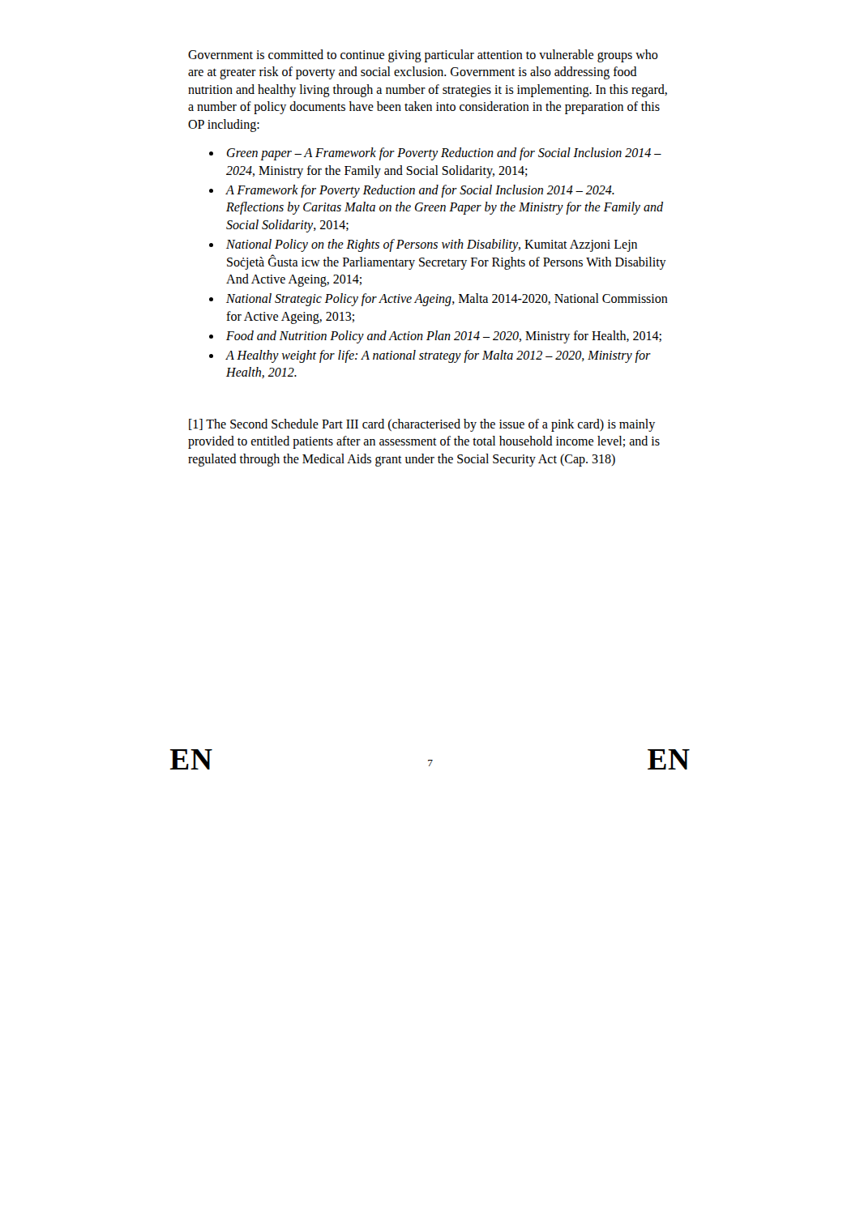Government is committed to continue giving particular attention to vulnerable groups who are at greater risk of poverty and social exclusion. Government is also addressing food nutrition and healthy living through a number of strategies it is implementing. In this regard, a number of policy documents have been taken into consideration in the preparation of this OP including:
Green paper – A Framework for Poverty Reduction and for Social Inclusion 2014 – 2024, Ministry for the Family and Social Solidarity, 2014;
A Framework for Poverty Reduction and for Social Inclusion 2014 – 2024. Reflections by Caritas Malta on the Green Paper by the Ministry for the Family and Social Solidarity, 2014;
National Policy on the Rights of Persons with Disability, Kumitat Azzjoni Lejn Soċjetà Ĝusta icw the Parliamentary Secretary For Rights of Persons With Disability And Active Ageing, 2014;
National Strategic Policy for Active Ageing, Malta 2014-2020, National Commission for Active Ageing, 2013;
Food and Nutrition Policy and Action Plan 2014 – 2020, Ministry for Health, 2014;
A Healthy weight for life: A national strategy for Malta 2012 – 2020, Ministry for Health, 2012.
[1] The Second Schedule Part III card (characterised by the issue of a pink card) is mainly provided to entitled patients after an assessment of the total household income level; and is regulated through the Medical Aids grant under the Social Security Act (Cap. 318)
EN 7 EN